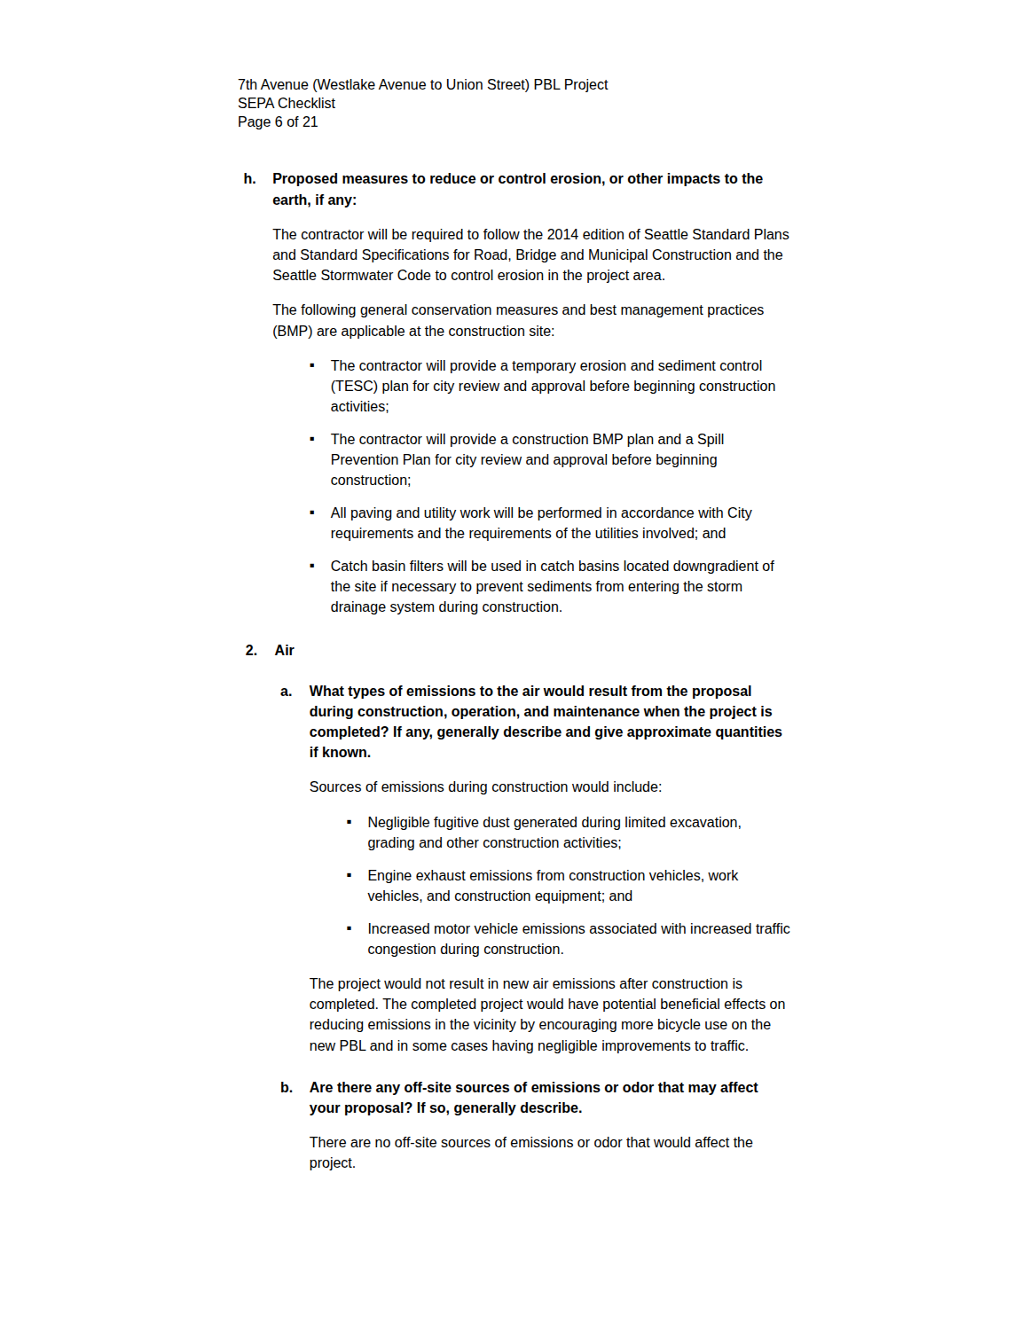7th Avenue (Westlake Avenue to Union Street) PBL Project
SEPA Checklist
Page 6 of 21
h.
Proposed measures to reduce or control erosion, or other impacts to the earth, if any:
The contractor will be required to follow the 2014 edition of Seattle Standard Plans and Standard Specifications for Road, Bridge and Municipal Construction and the Seattle Stormwater Code to control erosion in the project area.
The following general conservation measures and best management practices (BMP) are applicable at the construction site:
The contractor will provide a temporary erosion and sediment control (TESC) plan for city review and approval before beginning construction activities;
The contractor will provide a construction BMP plan and a Spill Prevention Plan for city review and approval before beginning construction;
All paving and utility work will be performed in accordance with City requirements and the requirements of the utilities involved; and
Catch basin filters will be used in catch basins located downgradient of the site if necessary to prevent sediments from entering the storm drainage system during construction.
2. Air
a.
What types of emissions to the air would result from the proposal during construction, operation, and maintenance when the project is completed? If any, generally describe and give approximate quantities if known.
Sources of emissions during construction would include:
Negligible fugitive dust generated during limited excavation, grading and other construction activities;
Engine exhaust emissions from construction vehicles, work vehicles, and construction equipment; and
Increased motor vehicle emissions associated with increased traffic congestion during construction.
The project would not result in new air emissions after construction is completed. The completed project would have potential beneficial effects on reducing emissions in the vicinity by encouraging more bicycle use on the new PBL and in some cases having negligible improvements to traffic.
b.
Are there any off-site sources of emissions or odor that may affect your proposal? If so, generally describe.
There are no off-site sources of emissions or odor that would affect the project.